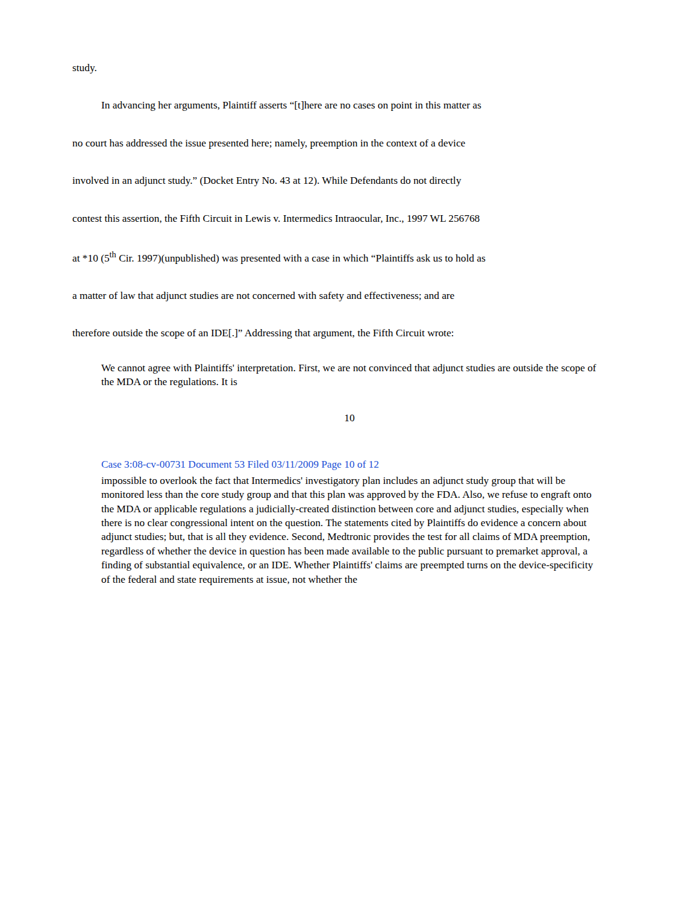study.
In advancing her arguments, Plaintiff asserts “[t]here are no cases on point in this matter as
no court has addressed the issue presented here; namely, preemption in the context of a device
involved in an adjunct study.” (Docket Entry No. 43 at 12). While Defendants do not directly
contest this assertion, the Fifth Circuit in Lewis v. Intermedics Intraocular, Inc., 1997 WL 256768
at *10 (5th Cir. 1997)(unpublished) was presented with a case in which “Plaintiffs ask us to hold as
a matter of law that adjunct studies are not concerned with safety and effectiveness; and are
therefore outside the scope of an IDE[.]” Addressing that argument, the Fifth Circuit wrote:
We cannot agree with Plaintiffs' interpretation. First, we are not convinced that adjunct studies are outside the scope of the MDA or the regulations. It is
10
Case 3:08-cv-00731 Document 53 Filed 03/11/2009 Page 10 of 12
impossible to overlook the fact that Intermedics' investigatory plan includes an adjunct study group that will be monitored less than the core study group and that this plan was approved by the FDA. Also, we refuse to engraft onto the MDA or applicable regulations a judicially-created distinction between core and adjunct studies, especially when there is no clear congressional intent on the question. The statements cited by Plaintiffs do evidence a concern about adjunct studies; but, that is all they evidence. Second, Medtronic provides the test for all claims of MDA preemption, regardless of whether the device in question has been made available to the public pursuant to premarket approval, a finding of substantial equivalence, or an IDE. Whether Plaintiffs' claims are preempted turns on the device-specificity of the federal and state requirements at issue, not whether the